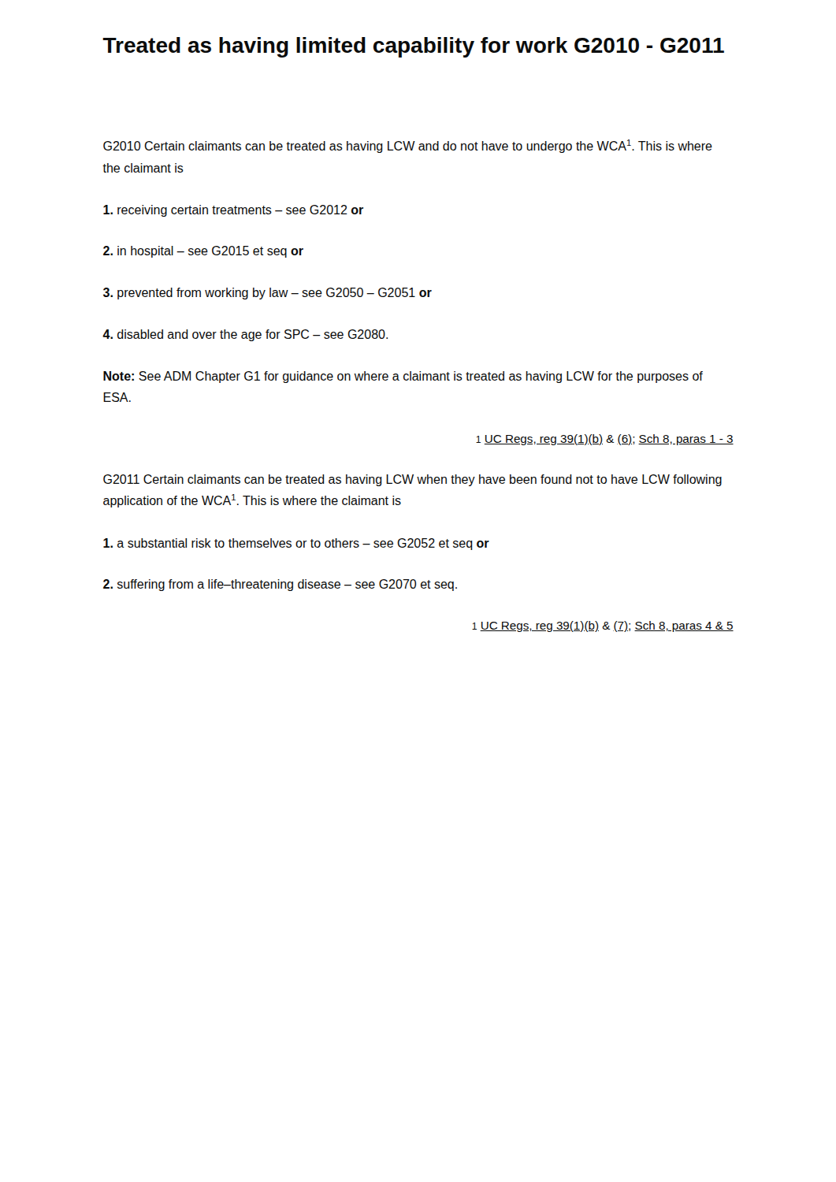Treated as having limited capability for work G2010 - G2011
G2010 Certain claimants can be treated as having LCW and do not have to undergo the WCA1. This is where the claimant is
1. receiving certain treatments – see G2012 or
2. in hospital – see G2015 et seq or
3. prevented from working by law – see G2050 – G2051 or
4. disabled and over the age for SPC – see G2080.
Note: See ADM Chapter G1 for guidance on where a claimant is treated as having LCW for the purposes of ESA.
1 UC Regs, reg 39(1)(b) & (6); Sch 8, paras 1 - 3
G2011 Certain claimants can be treated as having LCW when they have been found not to have LCW following application of the WCA1. This is where the claimant is
1. a substantial risk to themselves or to others – see G2052 et seq or
2. suffering from a life–threatening disease – see G2070 et seq.
1 UC Regs, reg 39(1)(b) & (7); Sch 8, paras 4 & 5